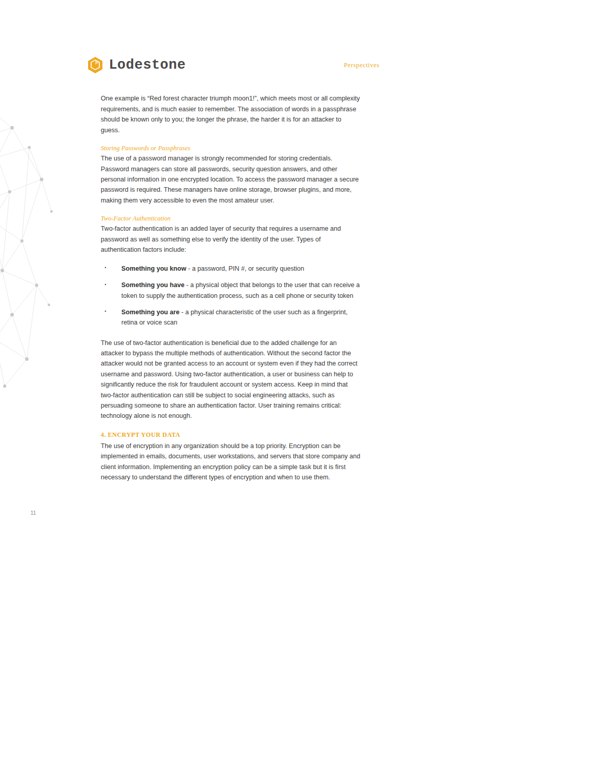Lodestone
Perspectives
One example is “Red forest character triumph moon1!”, which meets most or all complexity requirements, and is much easier to remember. The association of words in a passphrase should be known only to you; the longer the phrase, the harder it is for an attacker to guess.
Storing Passwords or Passphrases
The use of a password manager is strongly recommended for storing credentials. Password managers can store all passwords, security question answers, and other personal information in one encrypted location. To access the password manager a secure password is required. These managers have online storage, browser plugins, and more, making them very accessible to even the most amateur user.
Two-Factor Authentication
Two-factor authentication is an added layer of security that requires a username and password as well as something else to verify the identity of the user. Types of authentication factors include:
Something you know - a password, PIN #, or security question
Something you have - a physical object that belongs to the user that can receive a token to supply the authentication process, such as a cell phone or security token
Something you are - a physical characteristic of the user such as a fingerprint, retina or voice scan
The use of two-factor authentication is beneficial due to the added challenge for an attacker to bypass the multiple methods of authentication. Without the second factor the attacker would not be granted access to an account or system even if they had the correct username and password. Using two-factor authentication, a user or business can help to significantly reduce the risk for fraudulent account or system access. Keep in mind that two-factor authentication can still be subject to social engineering attacks, such as persuading someone to share an authentication factor. User training remains critical: technology alone is not enough.
4. Encrypt Your Data
The use of encryption in any organization should be a top priority. Encryption can be implemented in emails, documents, user workstations, and servers that store company and client information. Implementing an encryption policy can be a simple task but it is first necessary to understand the different types of encryption and when to use them.
11